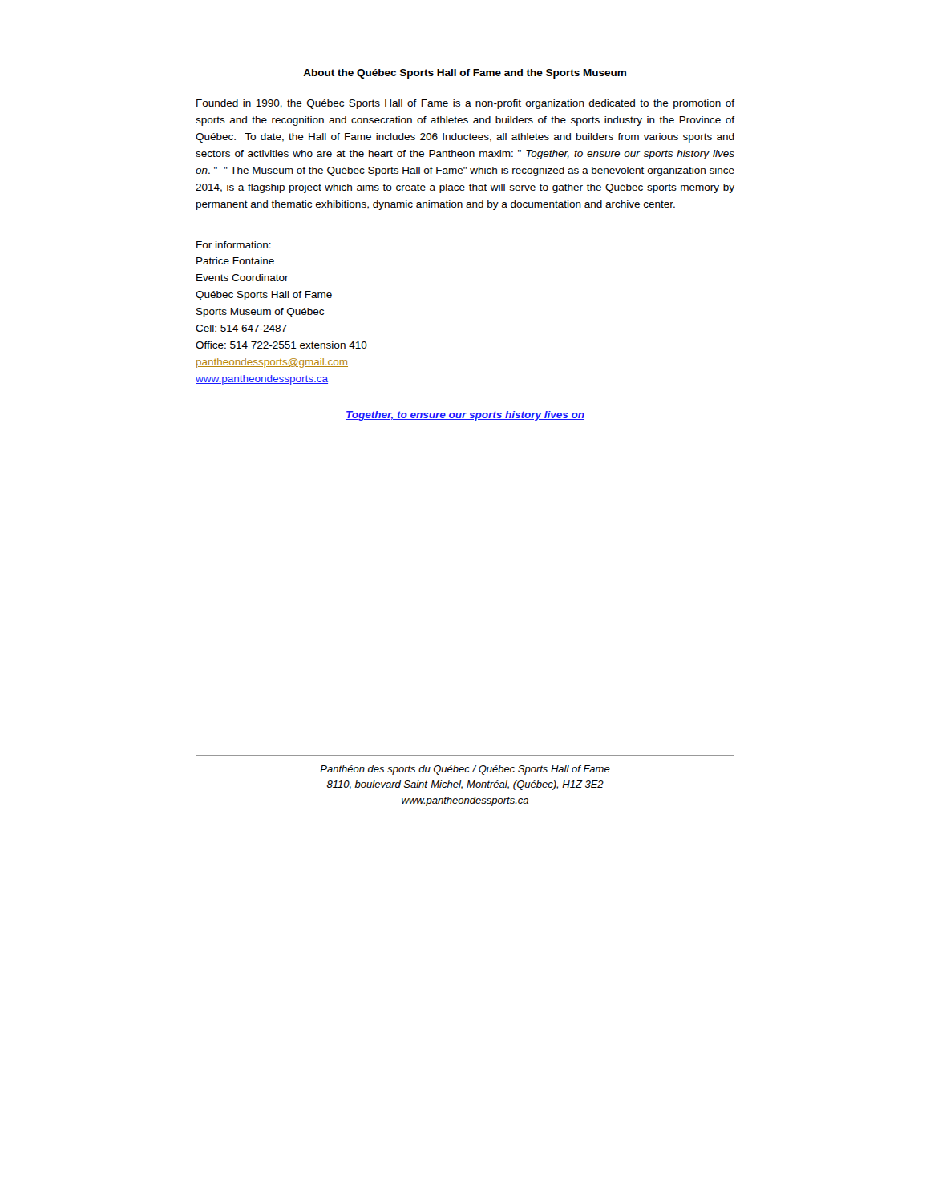About the Québec Sports Hall of Fame and the Sports Museum
Founded in 1990, the Québec Sports Hall of Fame is a non-profit organization dedicated to the promotion of sports and the recognition and consecration of athletes and builders of the sports industry in the Province of Québec. To date, the Hall of Fame includes 206 Inductees, all athletes and builders from various sports and sectors of activities who are at the heart of the Pantheon maxim: " Together, to ensure our sports history lives on. " " The Museum of the Québec Sports Hall of Fame" which is recognized as a benevolent organization since 2014, is a flagship project which aims to create a place that will serve to gather the Québec sports memory by permanent and thematic exhibitions, dynamic animation and by a documentation and archive center.
For information:
Patrice Fontaine
Events Coordinator
Québec Sports Hall of Fame
Sports Museum of Québec
Cell: 514 647-2487
Office: 514 722-2551 extension 410
pantheondessports@gmail.com
www.pantheondessports.ca
Together, to ensure our sports history lives on
Panthéon des sports du Québec / Québec Sports Hall of Fame
8110, boulevard Saint-Michel, Montréal, (Québec), H1Z 3E2
www.pantheondessports.ca